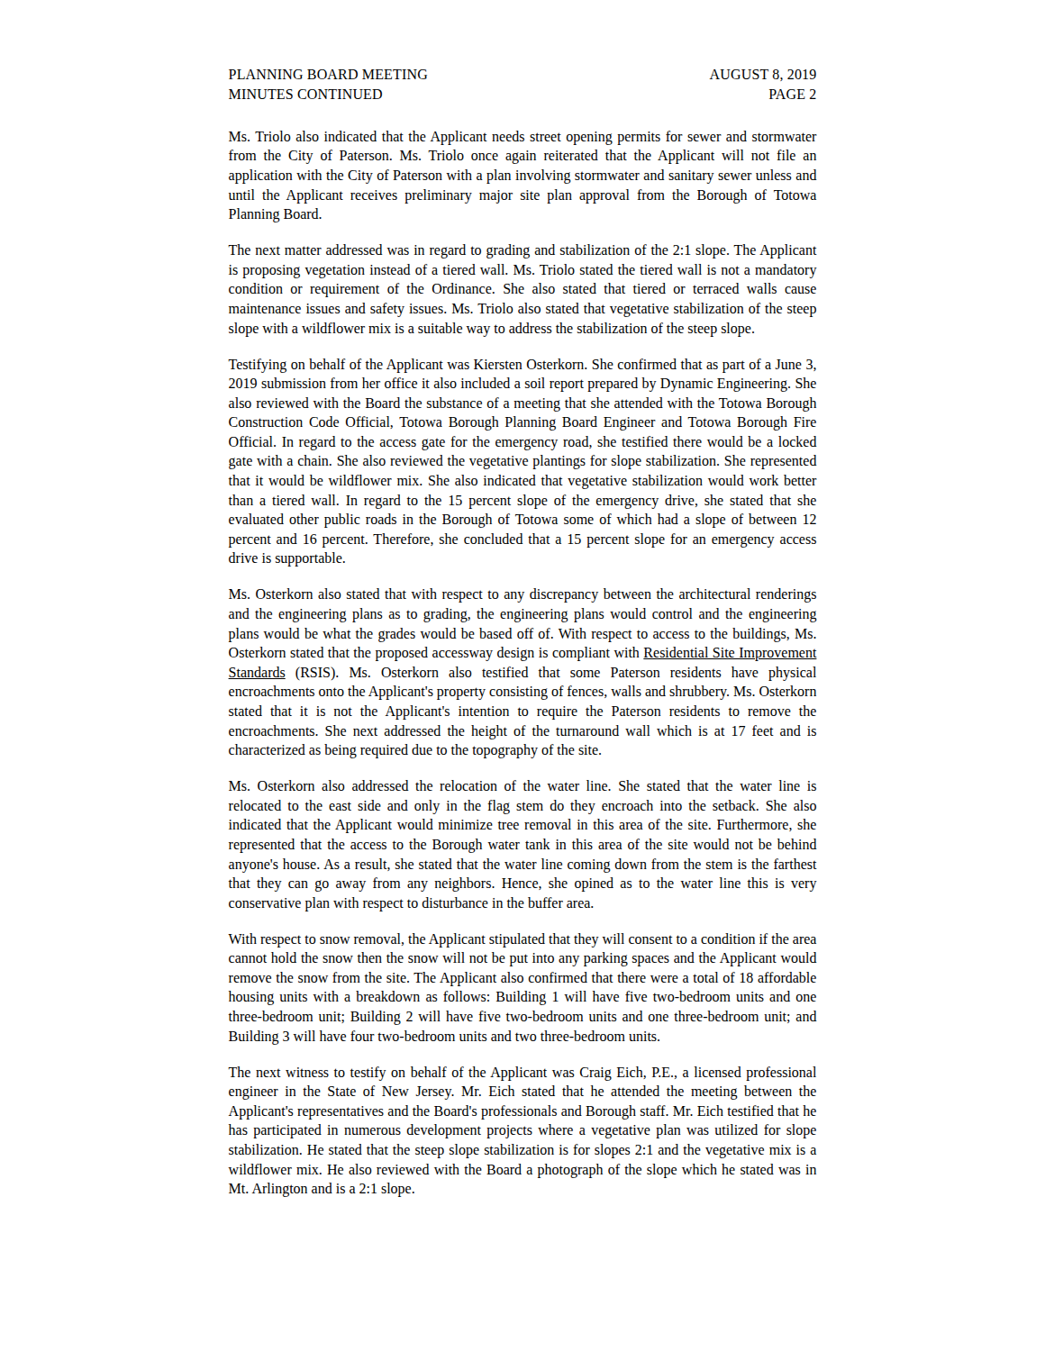Planning Board Meeting August 8, 2019
Minutes Continued Page 2
Ms. Triolo also indicated that the Applicant needs street opening permits for sewer and stormwater from the City of Paterson. Ms. Triolo once again reiterated that the Applicant will not file an application with the City of Paterson with a plan involving stormwater and sanitary sewer unless and until the Applicant receives preliminary major site plan approval from the Borough of Totowa Planning Board.
The next matter addressed was in regard to grading and stabilization of the 2:1 slope. The Applicant is proposing vegetation instead of a tiered wall. Ms. Triolo stated the tiered wall is not a mandatory condition or requirement of the Ordinance. She also stated that tiered or terraced walls cause maintenance issues and safety issues. Ms. Triolo also stated that vegetative stabilization of the steep slope with a wildflower mix is a suitable way to address the stabilization of the steep slope.
Testifying on behalf of the Applicant was Kiersten Osterkorn. She confirmed that as part of a June 3, 2019 submission from her office it also included a soil report prepared by Dynamic Engineering. She also reviewed with the Board the substance of a meeting that she attended with the Totowa Borough Construction Code Official, Totowa Borough Planning Board Engineer and Totowa Borough Fire Official. In regard to the access gate for the emergency road, she testified there would be a locked gate with a chain. She also reviewed the vegetative plantings for slope stabilization. She represented that it would be wildflower mix. She also indicated that vegetative stabilization would work better than a tiered wall. In regard to the 15 percent slope of the emergency drive, she stated that she evaluated other public roads in the Borough of Totowa some of which had a slope of between 12 percent and 16 percent. Therefore, she concluded that a 15 percent slope for an emergency access drive is supportable.
Ms. Osterkorn also stated that with respect to any discrepancy between the architectural renderings and the engineering plans as to grading, the engineering plans would control and the engineering plans would be what the grades would be based off of. With respect to access to the buildings, Ms. Osterkorn stated that the proposed accessway design is compliant with Residential Site Improvement Standards (RSIS). Ms. Osterkorn also testified that some Paterson residents have physical encroachments onto the Applicant's property consisting of fences, walls and shrubbery. Ms. Osterkorn stated that it is not the Applicant's intention to require the Paterson residents to remove the encroachments. She next addressed the height of the turnaround wall which is at 17 feet and is characterized as being required due to the topography of the site.
Ms. Osterkorn also addressed the relocation of the water line. She stated that the water line is relocated to the east side and only in the flag stem do they encroach into the setback. She also indicated that the Applicant would minimize tree removal in this area of the site. Furthermore, she represented that the access to the Borough water tank in this area of the site would not be behind anyone's house. As a result, she stated that the water line coming down from the stem is the farthest that they can go away from any neighbors. Hence, she opined as to the water line this is very conservative plan with respect to disturbance in the buffer area.
With respect to snow removal, the Applicant stipulated that they will consent to a condition if the area cannot hold the snow then the snow will not be put into any parking spaces and the Applicant would remove the snow from the site. The Applicant also confirmed that there were a total of 18 affordable housing units with a breakdown as follows: Building 1 will have five two-bedroom units and one three-bedroom unit; Building 2 will have five two-bedroom units and one three-bedroom unit; and Building 3 will have four two-bedroom units and two three-bedroom units.
The next witness to testify on behalf of the Applicant was Craig Eich, P.E., a licensed professional engineer in the State of New Jersey. Mr. Eich stated that he attended the meeting between the Applicant's representatives and the Board's professionals and Borough staff. Mr. Eich testified that he has participated in numerous development projects where a vegetative plan was utilized for slope stabilization. He stated that the steep slope stabilization is for slopes 2:1 and the vegetative mix is a wildflower mix. He also reviewed with the Board a photograph of the slope which he stated was in Mt. Arlington and is a 2:1 slope.